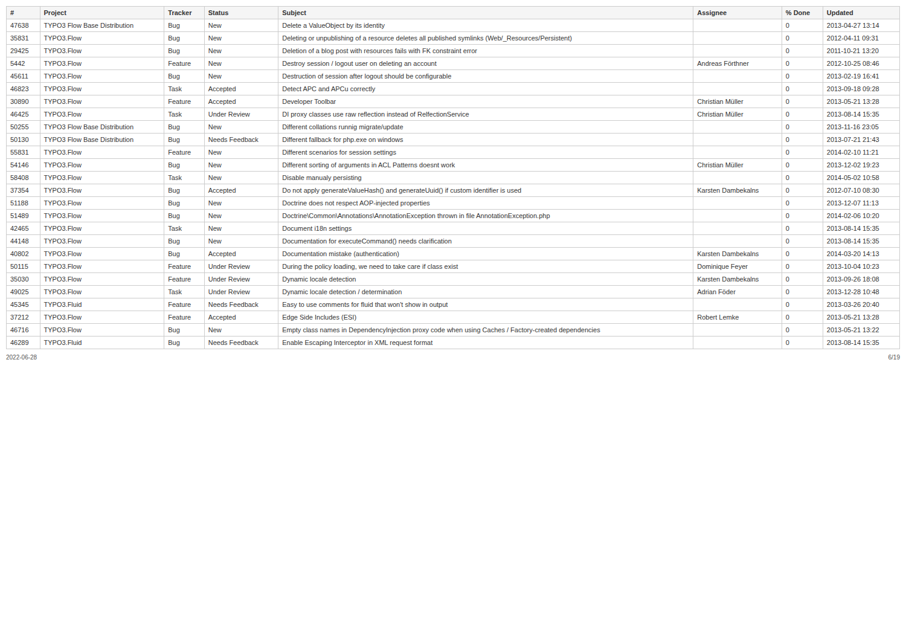| # | Project | Tracker | Status | Subject | Assignee | % Done | Updated |
| --- | --- | --- | --- | --- | --- | --- | --- |
| 47638 | TYPO3 Flow Base Distribution | Bug | New | Delete a ValueObject by its identity | | 0 | 2013-04-27 13:14 |
| 35831 | TYPO3.Flow | Bug | New | Deleting or unpublishing of a resource deletes all published symlinks (Web/_Resources/Persistent) | | 0 | 2012-04-11 09:31 |
| 29425 | TYPO3.Flow | Bug | New | Deletion of a blog post with resources fails with FK constraint error | | 0 | 2011-10-21 13:20 |
| 5442 | TYPO3.Flow | Feature | New | Destroy session / logout user on deleting an account | Andreas Förthner | 0 | 2012-10-25 08:46 |
| 45611 | TYPO3.Flow | Bug | New | Destruction of session after logout should be configurable | | 0 | 2013-02-19 16:41 |
| 46823 | TYPO3.Flow | Task | Accepted | Detect APC and APCu correctly | | 0 | 2013-09-18 09:28 |
| 30890 | TYPO3.Flow | Feature | Accepted | Developer Toolbar | Christian Müller | 0 | 2013-05-21 13:28 |
| 46425 | TYPO3.Flow | Task | Under Review | DI proxy classes use raw reflection instead of RelfectionService | Christian Müller | 0 | 2013-08-14 15:35 |
| 50255 | TYPO3 Flow Base Distribution | Bug | New | Different collations runnig migrate/update | | 0 | 2013-11-16 23:05 |
| 50130 | TYPO3 Flow Base Distribution | Bug | Needs Feedback | Different fallback for php.exe on windows | | 0 | 2013-07-21 21:43 |
| 55831 | TYPO3.Flow | Feature | New | Different scenarios for session settings | | 0 | 2014-02-10 11:21 |
| 54146 | TYPO3.Flow | Bug | New | Different sorting of arguments in ACL Patterns doesnt work | Christian Müller | 0 | 2013-12-02 19:23 |
| 58408 | TYPO3.Flow | Task | New | Disable manualy persisting | | 0 | 2014-05-02 10:58 |
| 37354 | TYPO3.Flow | Bug | Accepted | Do not apply generateValueHash() and generateUuid() if custom identifier is used | Karsten Dambekalns | 0 | 2012-07-10 08:30 |
| 51188 | TYPO3.Flow | Bug | New | Doctrine does not respect AOP-injected properties | | 0 | 2013-12-07 11:13 |
| 51489 | TYPO3.Flow | Bug | New | Doctrine\Common\Annotations\AnnotationException thrown in file AnnotationException.php | | 0 | 2014-02-06 10:20 |
| 42465 | TYPO3.Flow | Task | New | Document i18n settings | | 0 | 2013-08-14 15:35 |
| 44148 | TYPO3.Flow | Bug | New | Documentation for executeCommand() needs clarification | | 0 | 2013-08-14 15:35 |
| 40802 | TYPO3.Flow | Bug | Accepted | Documentation mistake (authentication) | Karsten Dambekalns | 0 | 2014-03-20 14:13 |
| 50115 | TYPO3.Flow | Feature | Under Review | During the policy loading, we need to take care if class exist | Dominique Feyer | 0 | 2013-10-04 10:23 |
| 35030 | TYPO3.Flow | Feature | Under Review | Dynamic locale detection | Karsten Dambekalns | 0 | 2013-09-26 18:08 |
| 49025 | TYPO3.Flow | Task | Under Review | Dynamic locale detection / determination | Adrian Föder | 0 | 2013-12-28 10:48 |
| 45345 | TYPO3.Fluid | Feature | Needs Feedback | Easy to use comments for fluid that won't show in output | | 0 | 2013-03-26 20:40 |
| 37212 | TYPO3.Flow | Feature | Accepted | Edge Side Includes (ESI) | Robert Lemke | 0 | 2013-05-21 13:28 |
| 46716 | TYPO3.Flow | Bug | New | Empty class names in DependencyInjection proxy code when using Caches / Factory-created dependencies | | 0 | 2013-05-21 13:22 |
| 46289 | TYPO3.Fluid | Bug | Needs Feedback | Enable Escaping Interceptor in XML request format | | 0 | 2013-08-14 15:35 |
2022-06-28 6/19